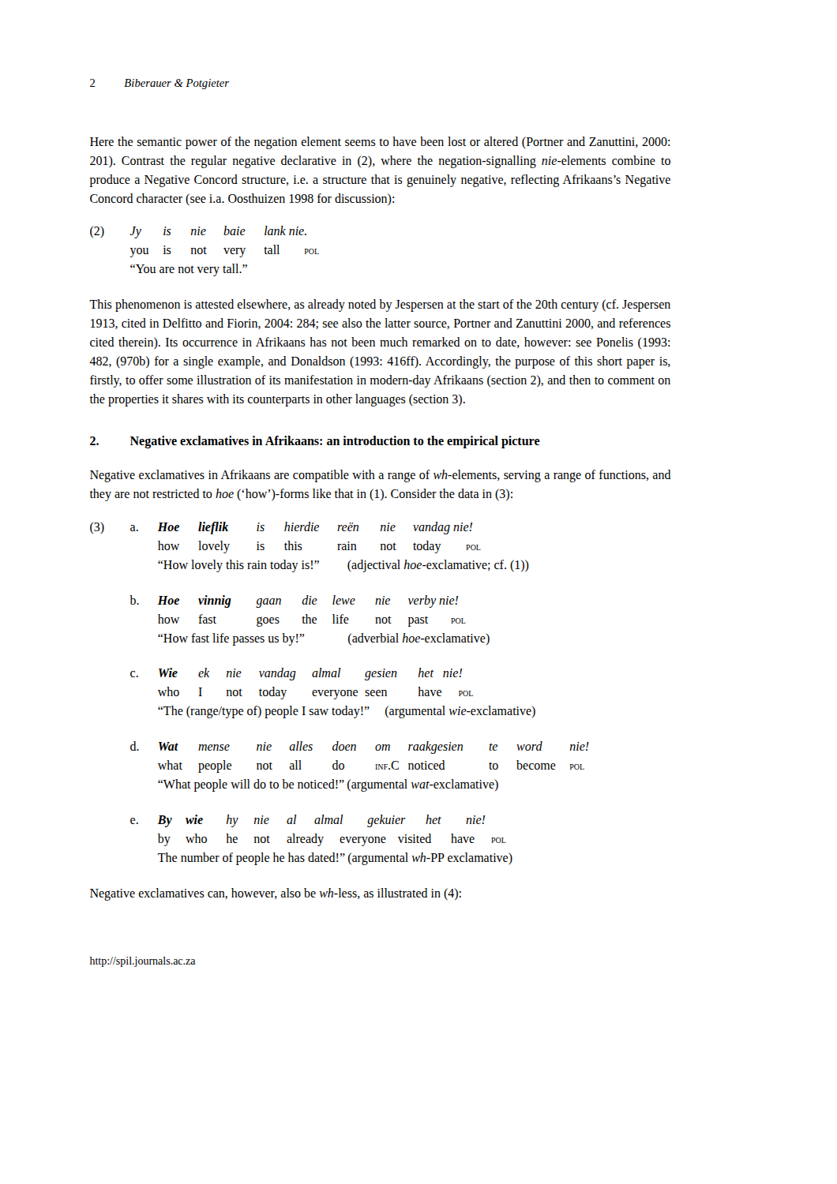2 Biberauer & Potgieter
Here the semantic power of the negation element seems to have been lost or altered (Portner and Zanuttini, 2000: 201). Contrast the regular negative declarative in (2), where the negation-signalling nie-elements combine to produce a Negative Concord structure, i.e. a structure that is genuinely negative, reflecting Afrikaans’s Negative Concord character (see i.a. Oosthuizen 1998 for discussion):
(2) Jy is nie baie lank nie. you is not very tall pol “You are not very tall.”
This phenomenon is attested elsewhere, as already noted by Jespersen at the start of the 20th century (cf. Jespersen 1913, cited in Delfitto and Fiorin, 2004: 284; see also the latter source, Portner and Zanuttini 2000, and references cited therein). Its occurrence in Afrikaans has not been much remarked on to date, however: see Ponelis (1993: 482, (970b) for a single example, and Donaldson (1993: 416ff). Accordingly, the purpose of this short paper is, firstly, to offer some illustration of its manifestation in modern-day Afrikaans (section 2), and then to comment on the properties it shares with its counterparts in other languages (section 3).
2. Negative exclamatives in Afrikaans: an introduction to the empirical picture
Negative exclamatives in Afrikaans are compatible with a range of wh-elements, serving a range of functions, and they are not restricted to hoe (‘how’)-forms like that in (1). Consider the data in (3):
(3) a. Hoe lieflik is hierdie reën nie vandag nie! how lovely is this rain not today pol “How lovely this rain today is!”(adjectival hoe-exclamative; cf. (1))
b. Hoe vinnig gaan die lewe nie verby nie! how fast goes the life not past pol “How fast life passes us by!”(adverbial hoe-exclamative)
c. Wie ek nie vandag almal gesien het nie! who Inot today everyone seen have pol “The (range/type of) people I saw today!”(argumental wie-exclamative)
d. Wat mense nie alles doen om raakgesien te word nie! what people not all do inf.C noticed to become pol “What people will do to be noticed!”(argumental wat-exclamative)
e. By wie hy nie al almal gekuier het nie! by who he not already everyone visited have pol The number of people he has dated!”(argumental wh-PP exclamative)
Negative exclamatives can, however, also be wh-less, as illustrated in (4):
http://spil.journals.ac.za